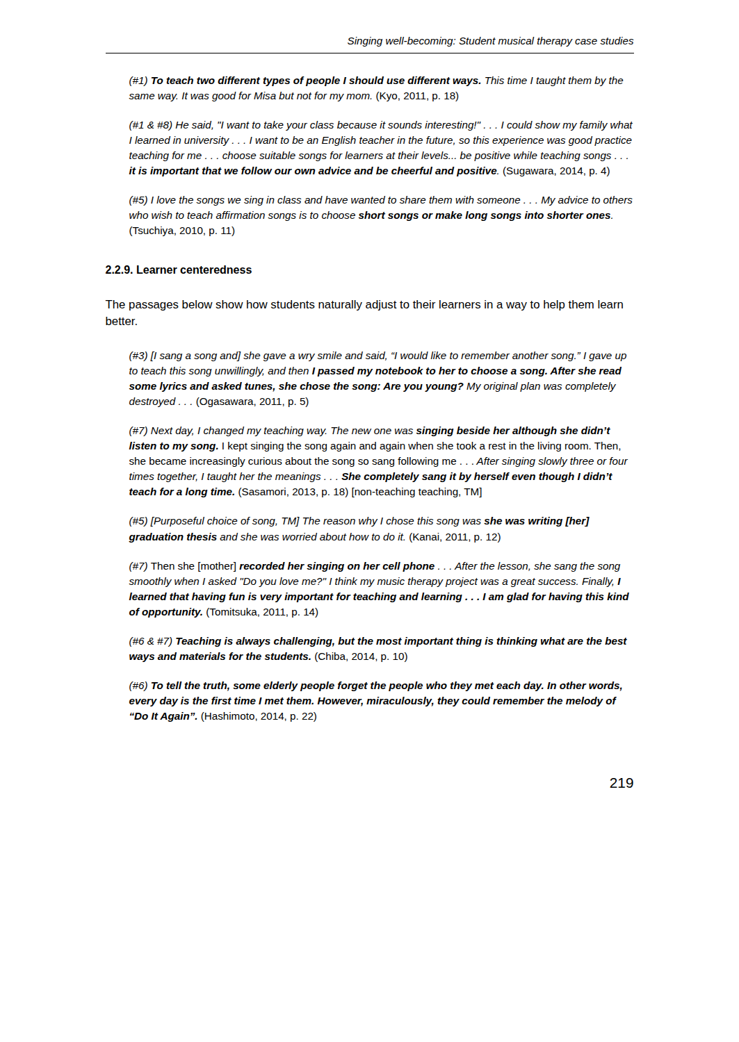Singing well-becoming: Student musical therapy case studies
(#1) To teach two different types of people I should use different ways. This time I taught them by the same way. It was good for Misa but not for my mom. (Kyo, 2011, p. 18)
(#1 & #8) He said, "I want to take your class because it sounds interesting!" . . . I could show my family what I learned in university . . . I want to be an English teacher in the future, so this experience was good practice teaching for me . . . choose suitable songs for learners at their levels... be positive while teaching songs . . . it is important that we follow our own advice and be cheerful and positive. (Sugawara, 2014, p. 4)
(#5) I love the songs we sing in class and have wanted to share them with someone . . . My advice to others who wish to teach affirmation songs is to choose short songs or make long songs into shorter ones. (Tsuchiya, 2010, p. 11)
2.2.9. Learner centeredness
The passages below show how students naturally adjust to their learners in a way to help them learn better.
(#3) [I sang a song and] she gave a wry smile and said, “I would like to remember another song.” I gave up to teach this song unwillingly, and then I passed my notebook to her to choose a song. After she read some lyrics and asked tunes, she chose the song: Are you young? My original plan was completely destroyed . . . (Ogasawara, 2011, p. 5)
(#7) Next day, I changed my teaching way. The new one was singing beside her although she didn’t listen to my song. I kept singing the song again and again when she took a rest in the living room. Then, she became increasingly curious about the song so sang following me . . . After singing slowly three or four times together, I taught her the meanings . . . She completely sang it by herself even though I didn’t teach for a long time. (Sasamori, 2013, p. 18) [non-teaching teaching, TM]
(#5) [Purposeful choice of song, TM] The reason why I chose this song was she was writing [her] graduation thesis and she was worried about how to do it. (Kanai, 2011, p. 12)
(#7) Then she [mother] recorded her singing on her cell phone . . . After the lesson, she sang the song smoothly when I asked "Do you love me?" I think my music therapy project was a great success. Finally, I learned that having fun is very important for teaching and learning . . . I am glad for having this kind of opportunity. (Tomitsuka, 2011, p. 14)
(#6 & #7) Teaching is always challenging, but the most important thing is thinking what are the best ways and materials for the students. (Chiba, 2014, p. 10)
(#6) To tell the truth, some elderly people forget the people who they met each day. In other words, every day is the first time I met them. However, miraculously, they could remember the melody of “Do It Again”. (Hashimoto, 2014, p. 22)
219